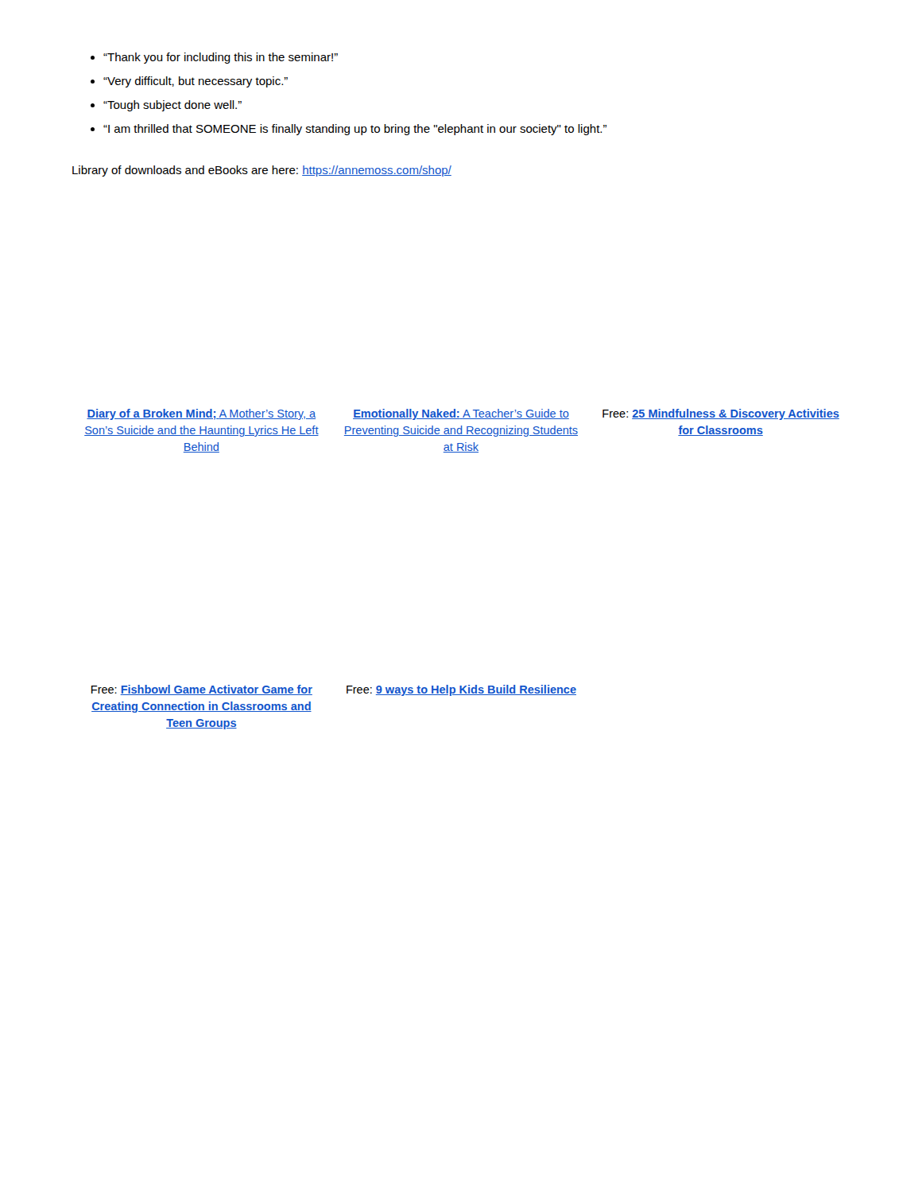“Thank you for including this in the seminar!”
“Very difficult, but necessary topic.”
“Tough subject done well.”
“I am thrilled that SOMEONE is finally standing up to bring the "elephant in our society" to light.”
Library of downloads and eBooks are here: https://annemoss.com/shop/
Diary of a Broken Mind; A Mother’s Story, a Son’s Suicide and the Haunting Lyrics He Left Behind
Emotionally Naked: A Teacher’s Guide to Preventing Suicide and Recognizing Students at Risk
Free: 25 Mindfulness & Discovery Activities for Classrooms
Free: Fishbowl Game Activator Game for Creating Connection in Classrooms and Teen Groups
Free: 9 ways to Help Kids Build Resilience